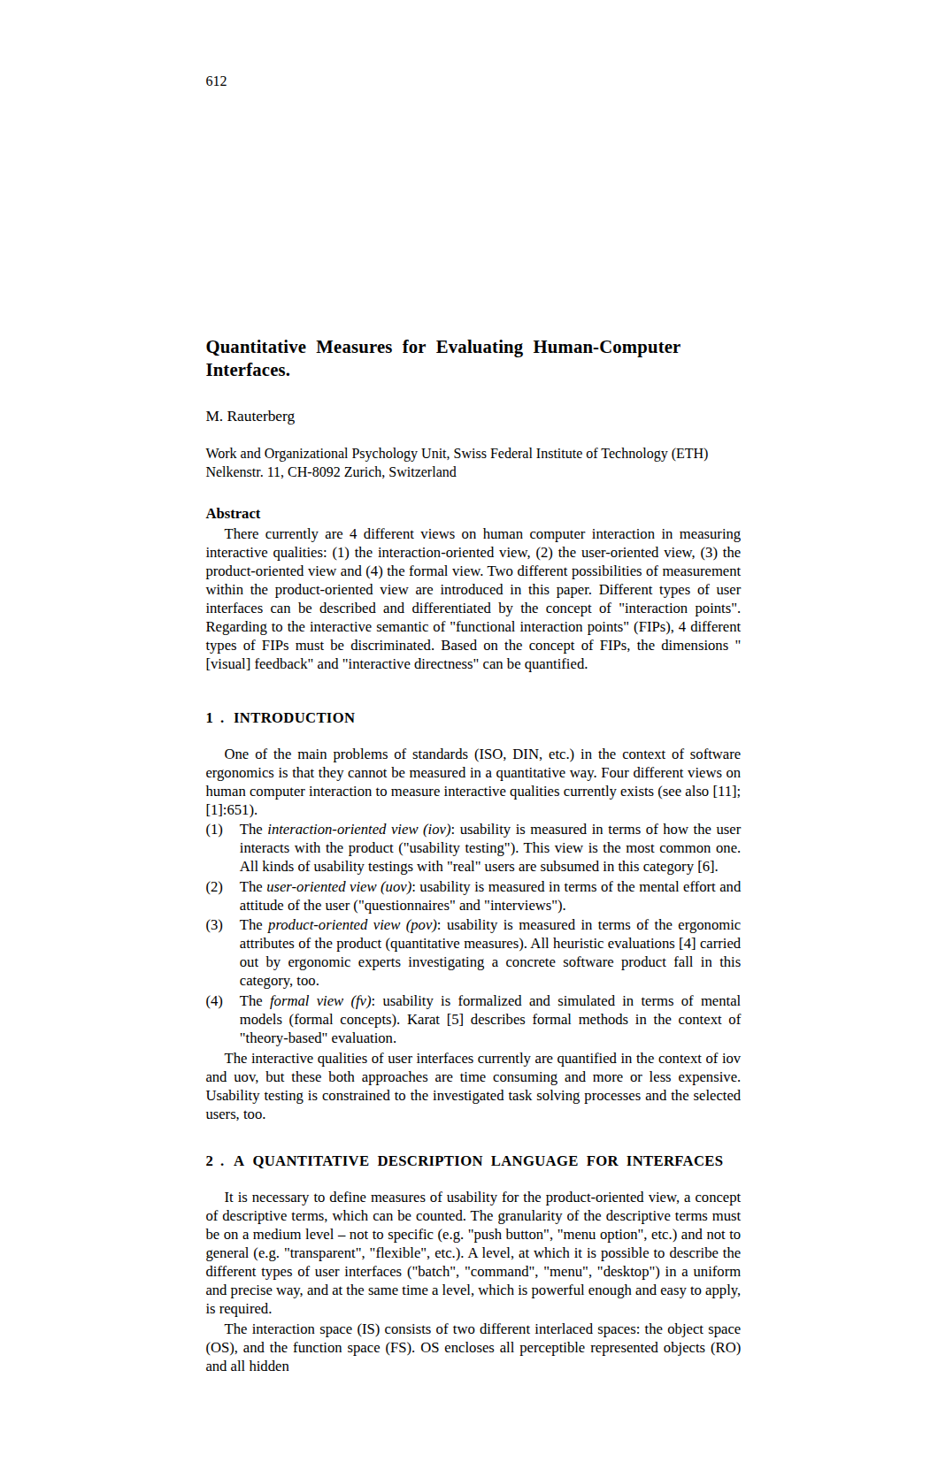612
Quantitative Measures for Evaluating Human-Computer Interfaces.
M. Rauterberg
Work and Organizational Psychology Unit, Swiss Federal Institute of Technology (ETH)
Nelkenstr. 11, CH-8092 Zurich, Switzerland
Abstract
There currently are 4 different views on human computer interaction in measuring interactive qualities: (1) the interaction-oriented view, (2) the user-oriented view, (3) the product-oriented view and (4) the formal view. Two different possibilities of measurement within the product-oriented view are introduced in this paper. Different types of user interfaces can be described and differentiated by the concept of "interaction points". Regarding to the interactive semantic of "functional interaction points" (FIPs), 4 different types of FIPs must be discriminated. Based on the concept of FIPs, the dimensions "[visual] feedback" and "interactive directness" can be quantified.
1 . INTRODUCTION
One of the main problems of standards (ISO, DIN, etc.) in the context of software ergonomics is that they cannot be measured in a quantitative way. Four different views on human computer interaction to measure interactive qualities currently exists (see also [11]; [1]:651).
(1) The interaction-oriented view (iov): usability is measured in terms of how the user interacts with the product ("usability testing"). This view is the most common one. All kinds of usability testings with "real" users are subsumed in this category [6].
(2) The user-oriented view (uov): usability is measured in terms of the mental effort and attitude of the user ("questionnaires" and "interviews").
(3) The product-oriented view (pov): usability is measured in terms of the ergonomic attributes of the product (quantitative measures). All heuristic evaluations [4] carried out by ergonomic experts investigating a concrete software product fall in this category, too.
(4) The formal view (fv): usability is formalized and simulated in terms of mental models (formal concepts). Karat [5] describes formal methods in the context of "theory-based" evaluation.
The interactive qualities of user interfaces currently are quantified in the context of iov and uov, but these both approaches are time consuming and more or less expensive. Usability testing is constrained to the investigated task solving processes and the selected users, too.
2 . A QUANTITATIVE DESCRIPTION LANGUAGE FOR INTERFACES
It is necessary to define measures of usability for the product-oriented view, a concept of descriptive terms, which can be counted. The granularity of the descriptive terms must be on a medium level – not to specific (e.g. "push button", "menu option", etc.) and not to general (e.g. "transparent", "flexible", etc.). A level, at which it is possible to describe the different types of user interfaces ("batch", "command", "menu", "desktop") in a uniform and precise way, and at the same time a level, which is powerful enough and easy to apply, is required.
The interaction space (IS) consists of two different interlaced spaces: the object space (OS), and the function space (FS). OS encloses all perceptible represented objects (RO) and all hidden